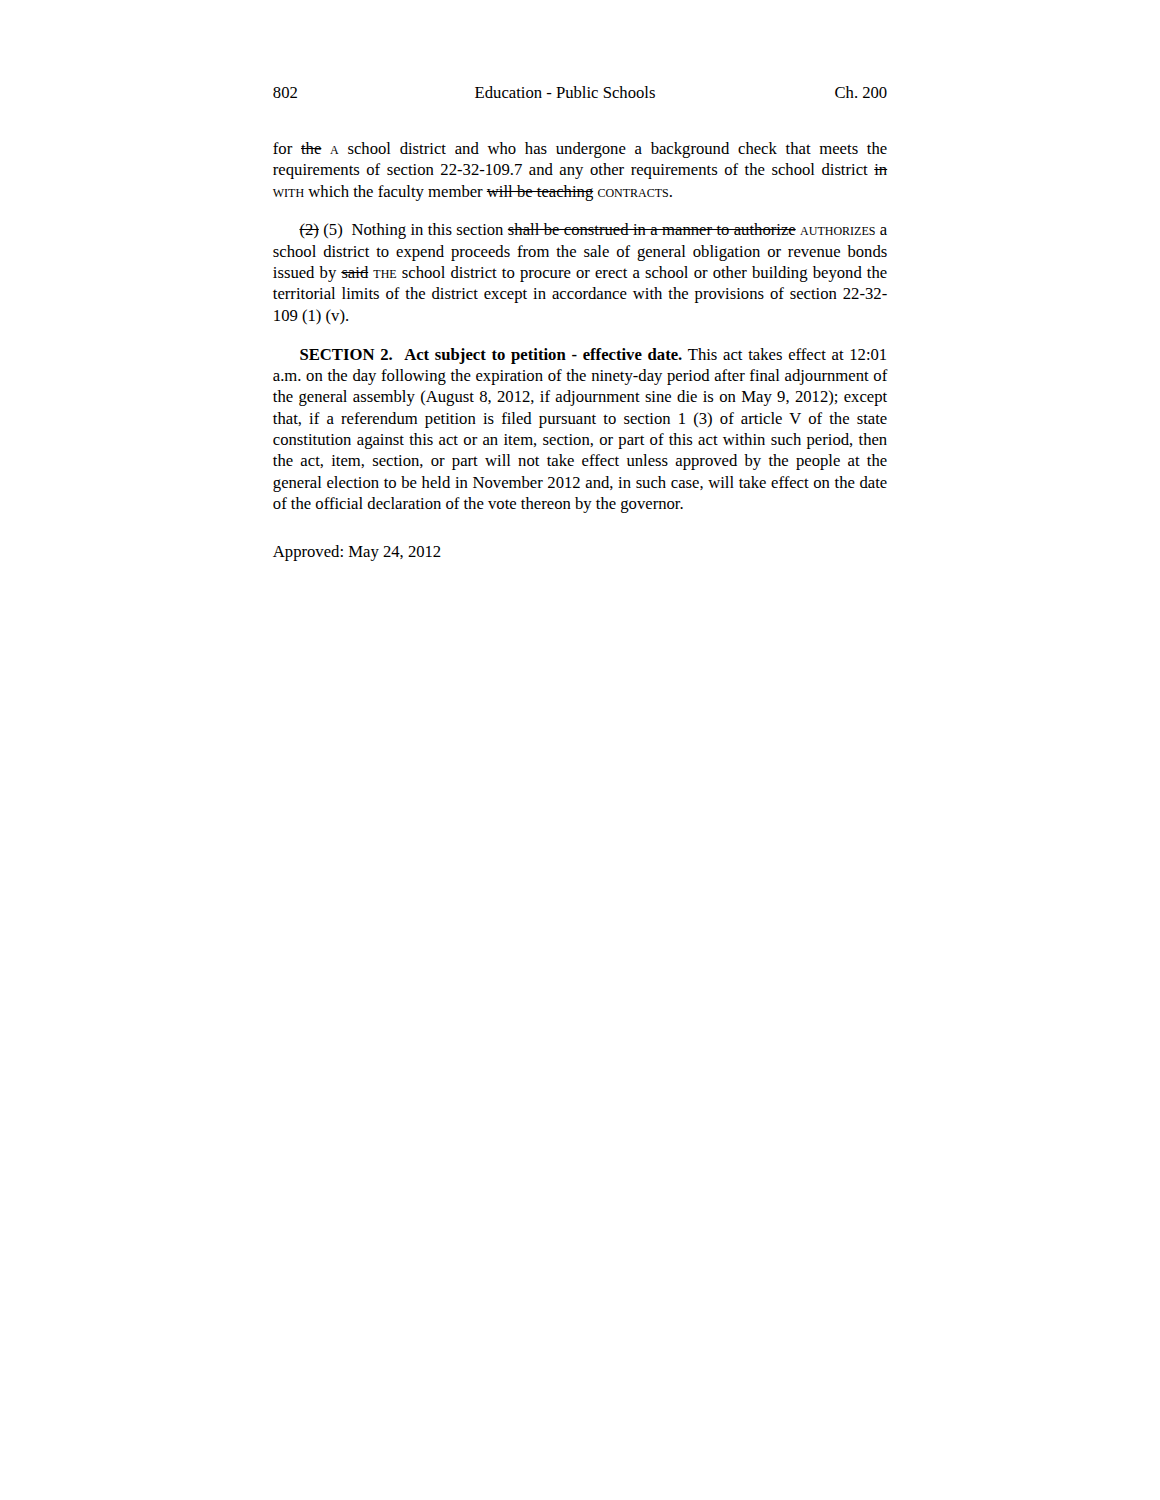802 Education - Public Schools Ch. 200
for the a school district and who has undergone a background check that meets the requirements of section 22-32-109.7 and any other requirements of the school district in with which the faculty member will be teaching contracts.
(2) (5) Nothing in this section shall be construed in a manner to authorize authorizes a school district to expend proceeds from the sale of general obligation or revenue bonds issued by said the school district to procure or erect a school or other building beyond the territorial limits of the district except in accordance with the provisions of section 22-32-109 (1) (v).
SECTION 2. Act subject to petition - effective date. This act takes effect at 12:01 a.m. on the day following the expiration of the ninety-day period after final adjournment of the general assembly (August 8, 2012, if adjournment sine die is on May 9, 2012); except that, if a referendum petition is filed pursuant to section 1 (3) of article V of the state constitution against this act or an item, section, or part of this act within such period, then the act, item, section, or part will not take effect unless approved by the people at the general election to be held in November 2012 and, in such case, will take effect on the date of the official declaration of the vote thereon by the governor.
Approved: May 24, 2012